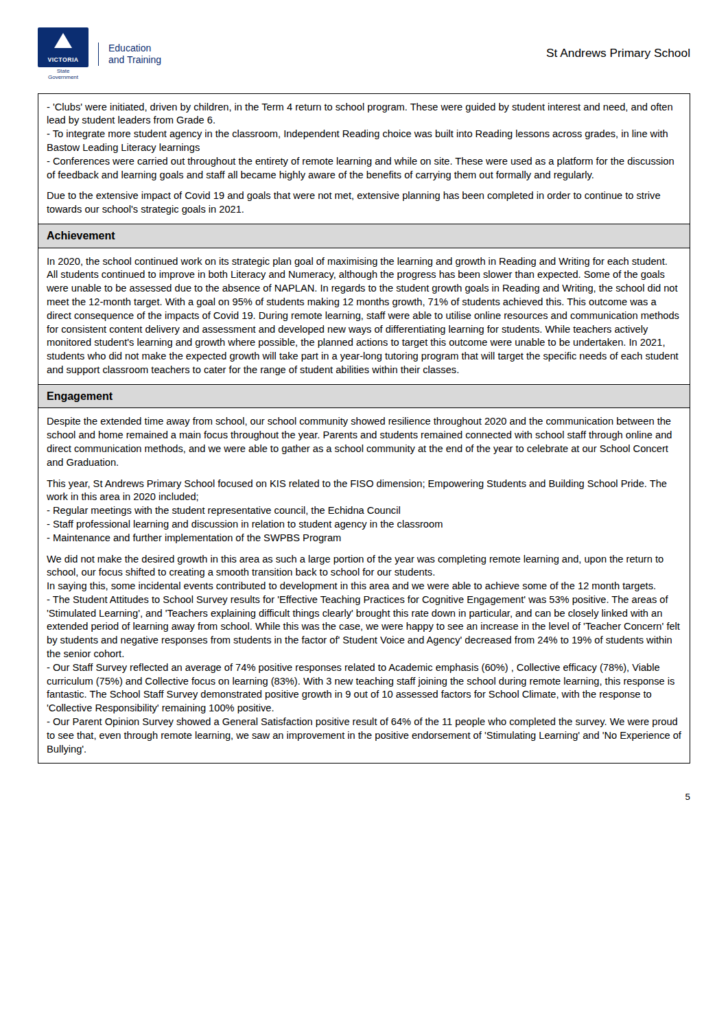State
Government
Education
and Training
St Andrews Primary School
- 'Clubs' were initiated, driven by children, in the Term 4 return to school program. These were guided by student interest and need, and often lead by student leaders from Grade 6.
- To integrate more student agency in the classroom, Independent Reading choice was built into Reading lessons across grades, in line with Bastow Leading Literacy learnings
- Conferences were carried out throughout the entirety of remote learning and while on site. These were used as a platform for the discussion of feedback and learning goals and staff all became highly aware of the benefits of carrying them out formally and regularly.
Due to the extensive impact of Covid 19 and goals that were not met, extensive planning has been completed in order to continue to strive towards our school's strategic goals in 2021.
Achievement
In 2020, the school continued work on its strategic plan goal of maximising the learning and growth in Reading and Writing for each student.
All students continued to improve in both Literacy and Numeracy, although the progress has been slower than expected. Some of the goals were unable to be assessed due to the absence of NAPLAN. In regards to the student growth goals in Reading and Writing, the school did not meet the 12-month target. With a goal on 95% of students making 12 months growth, 71% of students achieved this. This outcome was a direct consequence of the impacts of Covid 19. During remote learning, staff were able to utilise online resources and communication methods for consistent content delivery and assessment and developed new ways of differentiating learning for students. While teachers actively monitored student's learning and growth where possible, the planned actions to target this outcome were unable to be undertaken. In 2021, students who did not make the expected growth will take part in a year-long tutoring program that will target the specific needs of each student and support classroom teachers to cater for the range of student abilities within their classes.
Engagement
Despite the extended time away from school, our school community showed resilience throughout 2020 and the communication between the school and home remained a main focus throughout the year. Parents and students remained connected with school staff through online and direct communication methods, and we were able to gather as a school community at the end of the year to celebrate at our School Concert and Graduation.
This year, St Andrews Primary School focused on KIS related to the FISO dimension; Empowering Students and Building School Pride. The work in this area in 2020 included;
- Regular meetings with the student representative council, the Echidna Council
- Staff professional learning and discussion in relation to student agency in the classroom
- Maintenance and further implementation of the SWPBS Program
We did not make the desired growth in this area as such a large portion of the year was completing remote learning and, upon the return to school, our focus shifted to creating a smooth transition back to school for our students.
In saying this, some incidental events contributed to development in this area and we were able to achieve some of the 12 month targets.
- The Student Attitudes to School Survey results for 'Effective Teaching Practices for Cognitive Engagement' was 53% positive. The areas of 'Stimulated Learning', and 'Teachers explaining difficult things clearly' brought this rate down in particular, and can be closely linked with an extended period of learning away from school. While this was the case, we were happy to see an increase in the level of 'Teacher Concern' felt by students and negative responses from students in the factor of' Student Voice and Agency' decreased from 24% to 19% of students within the senior cohort.
- Our Staff Survey reflected an average of 74% positive responses related to Academic emphasis (60%) , Collective efficacy (78%), Viable curriculum (75%) and Collective focus on learning (83%). With 3 new teaching staff joining the school during remote learning, this response is fantastic. The School Staff Survey demonstrated positive growth in 9 out of 10 assessed factors for School Climate, with the response to 'Collective Responsibility' remaining 100% positive.
- Our Parent Opinion Survey showed a General Satisfaction positive result of 64% of the 11 people who completed the survey. We were proud to see that, even through remote learning, we saw an improvement in the positive endorsement of 'Stimulating Learning' and 'No Experience of Bullying'.
5